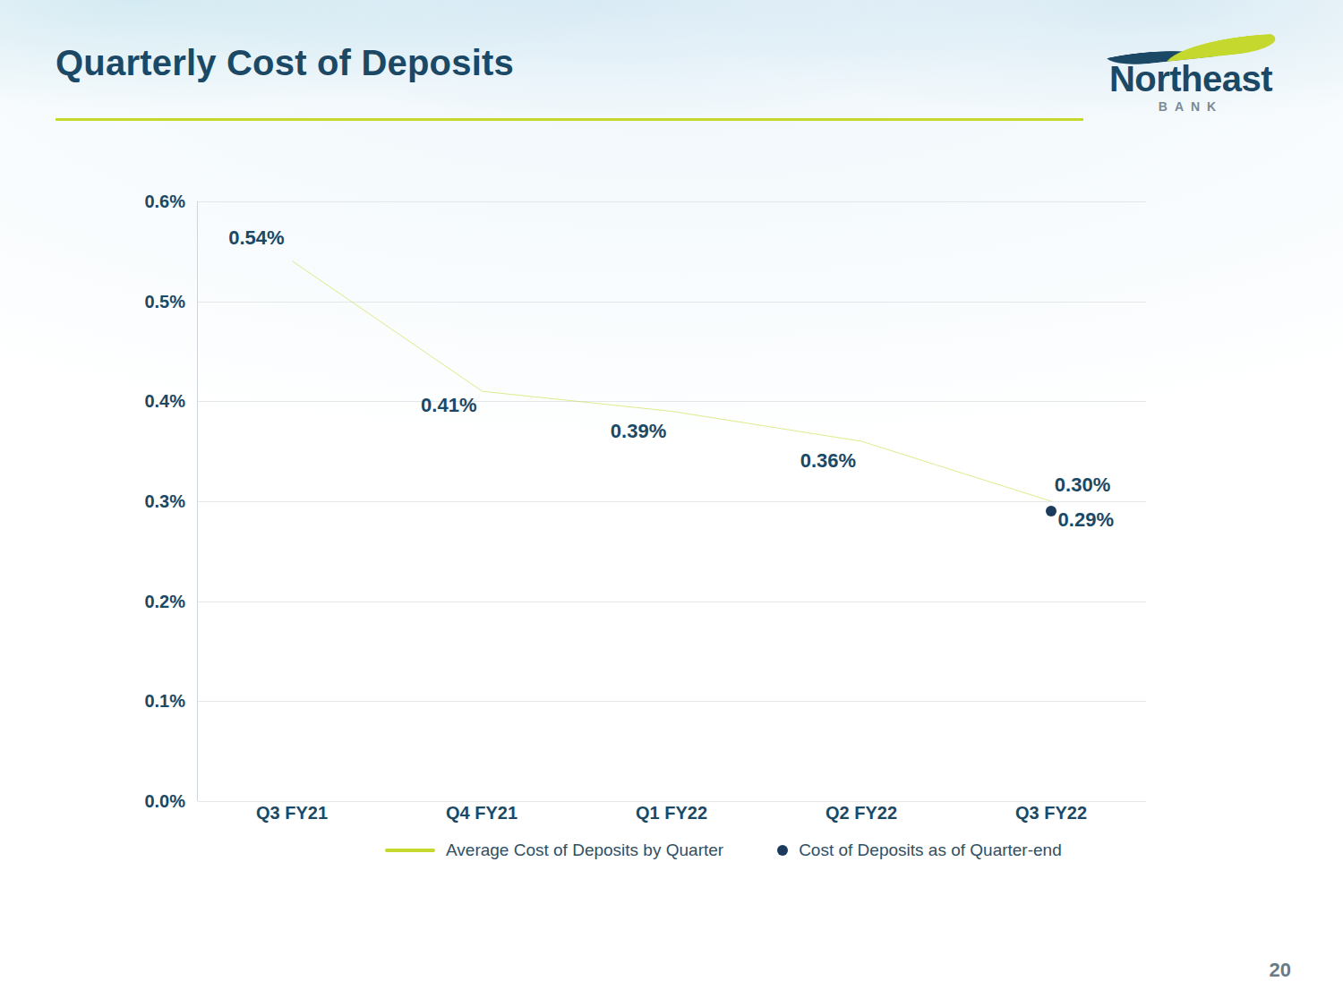Quarterly Cost of Deposits
Northeast
BANK
0.6%
0.5%
0.4%
0.3%
0.2%
0.1%
0.0%
0.54%
0.41%
0.39%
0.36%
0.30%
0.29%
Q3 FY21
Q4 FY21
Q1 FY22
Q2 FY22
Q3 FY22
Average Cost of Deposits by Quarter
Cost of Deposits as of Quarter-end
20